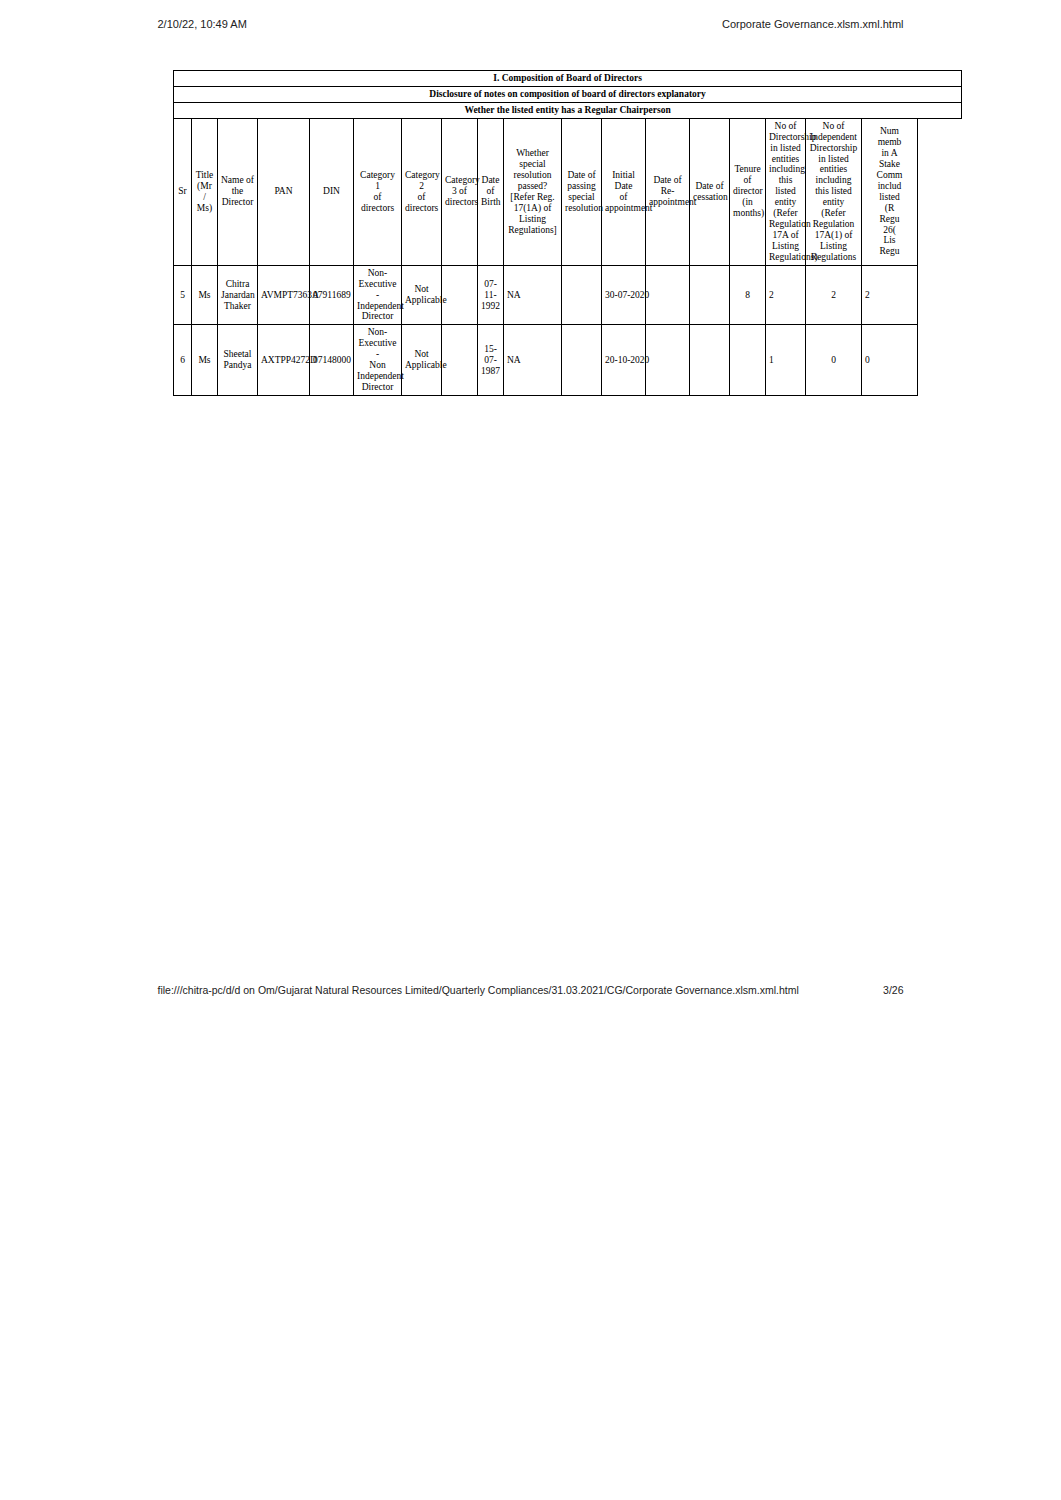2/10/22, 10:49 AM
Corporate Governance.xlsm.xml.html
| | I. Composition of Board of Directors |
| | Disclosure of notes on composition of board of directors explanatory |
| | Wether the listed entity has a Regular Chairperson |
| | Sr | Title (Mr / Ms) | Name of the Director | PAN | DIN | Category 1 of directors | Category 2 of directors | Category 3 of directors | Date of Birth | Whether special resolution passed? [Refer Reg. 17(1A) of Listing Regulations] | Date of passing special resolution | Initial Date of appointment | Date of Re- appointment | Date of cessation | Tenure of director (in months) | No of Directorship in listed entities including this listed entity (Refer Regulation 17A of Listing Regulations) | No of Independent Directorship in listed entities including this listed entity (Refer Regulation 17A(1) of Listing Regulations | Num memb in A Stake Comm includ listed (R Regu 26( Lis Regu |
| | 5 | Ms | Chitra Janardan Thaker | AVMPT7363A | 07911689 | Non- Executive - Independent Director | Not Applicable | | 07- 11- 1992 | NA | | 30-07-2020 | | | 8 | 2 | 2 | 2 |
| | 6 | Ms | Sheetal Pandya | AXTPP4272D | 07148000 | Non- Executive - Non Independent Director | Not Applicable | | 15- 07- 1987 | NA | | 20-10-2020 | | | | 1 | 0 | 0 |
file:///chitra-pc/d/d on Om/Gujarat Natural Resources Limited/Quarterly Compliances/31.03.2021/CG/Corporate Governance.xlsm.xml.html
3/26